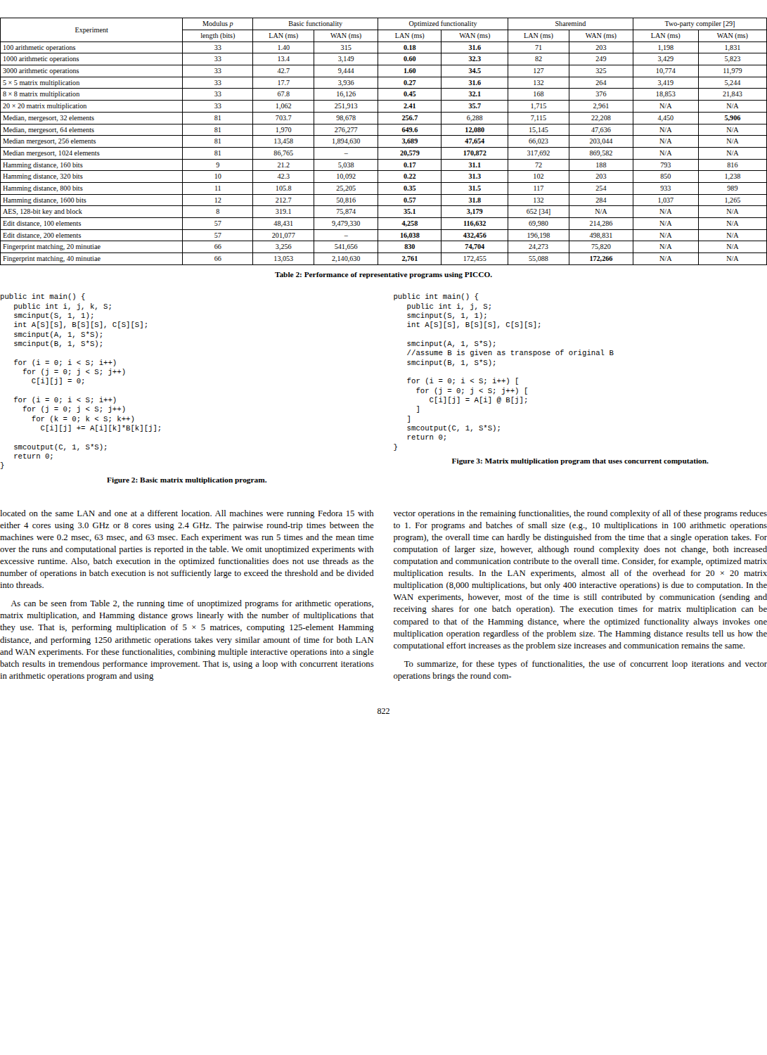| Experiment | Modulus p | Basic functionality | Optimized functionality | Sharemind | Two-party compiler [29] |
| --- | --- | --- | --- | --- | --- |
| length (bits) | LAN (ms) | WAN (ms) | LAN (ms) | WAN (ms) | LAN (ms) | WAN (ms) | LAN (ms) | WAN (ms) |
| 100 arithmetic operations | 33 | 1.40 | 315 | 0.18 | 31.6 | 71 | 203 | 1,198 | 1,831 |
| 1000 arithmetic operations | 33 | 13.4 | 3,149 | 0.60 | 32.3 | 82 | 249 | 3,429 | 5,823 |
| 3000 arithmetic operations | 33 | 42.7 | 9,444 | 1.60 | 34.5 | 127 | 325 | 10,774 | 11,979 |
| 5 × 5 matrix multiplication | 33 | 17.7 | 3,936 | 0.27 | 31.6 | 132 | 264 | 3,419 | 5,244 |
| 8 × 8 matrix multiplication | 33 | 67.8 | 16,126 | 0.45 | 32.1 | 168 | 376 | 18,853 | 21,843 |
| 20 × 20 matrix multiplication | 33 | 1,062 | 251,913 | 2.41 | 35.7 | 1,715 | 2,961 | N/A | N/A |
| Median, mergesort, 32 elements | 81 | 703.7 | 98,678 | 256.7 | 6,288 | 7,115 | 22,208 | 4,450 | 5,906 |
| Median, mergesort, 64 elements | 81 | 1,970 | 276,277 | 649.6 | 12,080 | 15,145 | 47,636 | N/A | N/A |
| Median mergesort, 256 elements | 81 | 13,458 | 1,894,630 | 3,689 | 47,654 | 66,023 | 203,044 | N/A | N/A |
| Median mergesort, 1024 elements | 81 | 86,765 | – | 20,579 | 170,872 | 317,692 | 869,582 | N/A | N/A |
| Hamming distance, 160 bits | 9 | 21.2 | 5,038 | 0.17 | 31.1 | 72 | 188 | 793 | 816 |
| Hamming distance, 320 bits | 10 | 42.3 | 10,092 | 0.22 | 31.3 | 102 | 203 | 850 | 1,238 |
| Hamming distance, 800 bits | 11 | 105.8 | 25,205 | 0.35 | 31.5 | 117 | 254 | 933 | 989 |
| Hamming distance, 1600 bits | 12 | 212.7 | 50,816 | 0.57 | 31.8 | 132 | 284 | 1,037 | 1,265 |
| AES, 128-bit key and block | 8 | 319.1 | 75,874 | 35.1 | 3,179 | 652 [34] | N/A | N/A | N/A |
| Edit distance, 100 elements | 57 | 48,431 | 9,479,330 | 4,258 | 116,632 | 69,980 | 214,286 | N/A | N/A |
| Edit distance, 200 elements | 57 | 201,077 | – | 16,038 | 432,456 | 196,198 | 498,831 | N/A | N/A |
| Fingerprint matching, 20 minutiae | 66 | 3,256 | 541,656 | 830 | 74,704 | 24,273 | 75,820 | N/A | N/A |
| Fingerprint matching, 40 minutiae | 66 | 13,053 | 2,140,630 | 2,761 | 172,455 | 55,088 | 172,266 | N/A | N/A |
Table 2: Performance of representative programs using PICCO.
public int main() {
   public int i, j, k, S;
   smcinput(S, 1, 1);
   int A[S][S], B[S][S], C[S][S];
   smcinput(A, 1, S*S);
   smcinput(B, 1, S*S);

   for (i = 0; i < S; i++)
     for (j = 0; j < S; j++)
       C[i][j] = 0;

   for (i = 0; i < S; i++)
     for (j = 0; j < S; j++)
       for (k = 0; k < S; k++)
         C[i][j] += A[i][k]*B[k][j];

   smcoutput(C, 1, S*S);
   return 0;
}
Figure 2: Basic matrix multiplication program.
public int main() {
   public int i, j, S;
   smcinput(S, 1, 1);
   int A[S][S], B[S][S], C[S][S];

   smcinput(A, 1, S*S);
   //assume B is given as transpose of original B
   smcinput(B, 1, S*S);

   for (i = 0; i < S; i++) [
     for (j = 0; j < S; j++) [
        C[i][j] = A[i] @ B[j];
     ]
   ]
   smcoutput(C, 1, S*S);
   return 0;
}
Figure 3: Matrix multiplication program that uses concurrent computation.
located on the same LAN and one at a different location. All machines were running Fedora 15 with either 4 cores using 3.0 GHz or 8 cores using 2.4 GHz. The pairwise round-trip times between the machines were 0.2 msec, 63 msec, and 63 msec. Each experiment was run 5 times and the mean time over the runs and computational parties is reported in the table. We omit unoptimized experiments with excessive runtime. Also, batch execution in the optimized functionalities does not use threads as the number of operations in batch execution is not sufficiently large to exceed the threshold and be divided into threads.
As can be seen from Table 2, the running time of unoptimized programs for arithmetic operations, matrix multiplication, and Hamming distance grows linearly with the number of multiplications that they use. That is, performing multiplication of 5 × 5 matrices, computing 125-element Hamming distance, and performing 1250 arithmetic operations takes very similar amount of time for both LAN and WAN experiments. For these functionalities, combining multiple interactive operations into a single batch results in tremendous performance improvement. That is, using a loop with concurrent iterations in arithmetic operations program and using
vector operations in the remaining functionalities, the round complexity of all of these programs reduces to 1. For programs and batches of small size (e.g., 10 multiplications in 100 arithmetic operations program), the overall time can hardly be distinguished from the time that a single operation takes. For computation of larger size, however, although round complexity does not change, both increased computation and communication contribute to the overall time. Consider, for example, optimized matrix multiplication results. In the LAN experiments, almost all of the overhead for 20 × 20 matrix multiplication (8,000 multiplications, but only 400 interactive operations) is due to computation. In the WAN experiments, however, most of the time is still contributed by communication (sending and receiving shares for one batch operation). The execution times for matrix multiplication can be compared to that of the Hamming distance, where the optimized functionality always invokes one multiplication operation regardless of the problem size. The Hamming distance results tell us how the computational effort increases as the problem size increases and communication remains the same.
To summarize, for these types of functionalities, the use of concurrent loop iterations and vector operations brings the round com-
822